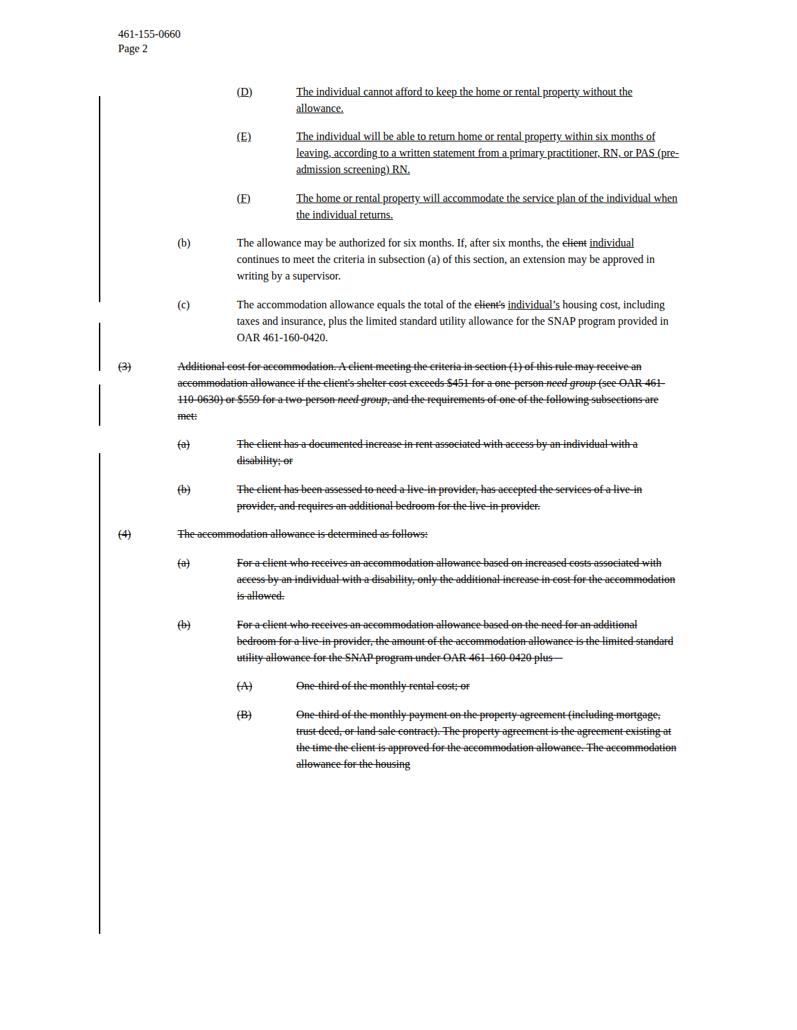461-155-0660
Page 2
(D)
The individual cannot afford to keep the home or rental property without the allowance.
(E)
The individual will be able to return home or rental property within six months of leaving, according to a written statement from a primary practitioner, RN, or PAS (pre-admission screening) RN.
(F)
The home or rental property will accommodate the service plan of the individual when the individual returns.
(b)
The allowance may be authorized for six months. If, after six months, the client individual continues to meet the criteria in subsection (a) of this section, an extension may be approved in writing by a supervisor.
(c)
The accommodation allowance equals the total of the client's individual’s housing cost, including taxes and insurance, plus the limited standard utility allowance for the SNAP program provided in OAR 461-160-0420.
(3)
Additional cost for accommodation. A client meeting the criteria in section (1) of this rule may receive an accommodation allowance if the client's shelter cost exceeds $451 for a one-person need group (see OAR 461-110-0630) or $559 for a two-person need group, and the requirements of one of the following subsections are met:
(a)
The client has a documented increase in rent associated with access by an individual with a disability; or
(b)
The client has been assessed to need a live-in provider, has accepted the services of a live-in provider, and requires an additional bedroom for the live-in provider.
(4)
The accommodation allowance is determined as follows:
(a)
For a client who receives an accommodation allowance based on increased costs associated with access by an individual with a disability, only the additional increase in cost for the accommodation is allowed.
(b)
For a client who receives an accommodation allowance based on the need for an additional bedroom for a live-in provider, the amount of the accommodation allowance is the limited standard utility allowance for the SNAP program under OAR 461-160-0420 plus --
(A)
One-third of the monthly rental cost; or
(B)
One-third of the monthly payment on the property agreement (including mortgage, trust deed, or land sale contract). The property agreement is the agreement existing at the time the client is approved for the accommodation allowance. The accommodation allowance for the housing